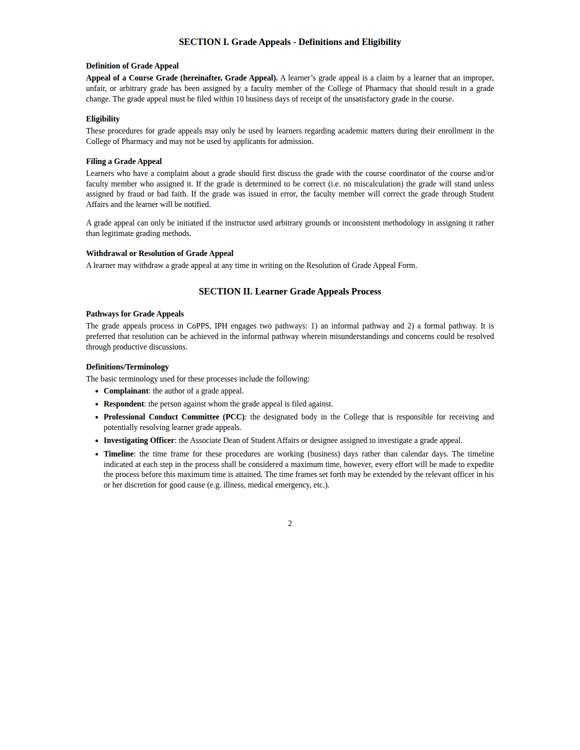SECTION I. Grade Appeals - Definitions and Eligibility
Definition of Grade Appeal
Appeal of a Course Grade (hereinafter, Grade Appeal). A learner’s grade appeal is a claim by a learner that an improper, unfair, or arbitrary grade has been assigned by a faculty member of the College of Pharmacy that should result in a grade change. The grade appeal must be filed within 10 business days of receipt of the unsatisfactory grade in the course.
Eligibility
These procedures for grade appeals may only be used by learners regarding academic matters during their enrollment in the College of Pharmacy and may not be used by applicants for admission.
Filing a Grade Appeal
Learners who have a complaint about a grade should first discuss the grade with the course coordinator of the course and/or faculty member who assigned it. If the grade is determined to be correct (i.e. no miscalculation) the grade will stand unless assigned by fraud or bad faith. If the grade was issued in error, the faculty member will correct the grade through Student Affairs and the learner will be notified.
A grade appeal can only be initiated if the instructor used arbitrary grounds or inconsistent methodology in assigning it rather than legitimate grading methods.
Withdrawal or Resolution of Grade Appeal
A learner may withdraw a grade appeal at any time in writing on the Resolution of Grade Appeal Form.
SECTION II. Learner Grade Appeals Process
Pathways for Grade Appeals
The grade appeals process in CoPPS, IPH engages two pathways: 1) an informal pathway and 2) a formal pathway. It is preferred that resolution can be achieved in the informal pathway wherein misunderstandings and concerns could be resolved through productive discussions.
Definitions/Terminology
The basic terminology used for these processes include the following:
Complainant: the author of a grade appeal.
Respondent: the person against whom the grade appeal is filed against.
Professional Conduct Committee (PCC): the designated body in the College that is responsible for receiving and potentially resolving learner grade appeals.
Investigating Officer: the Associate Dean of Student Affairs or designee assigned to investigate a grade appeal.
Timeline: the time frame for these procedures are working (business) days rather than calendar days. The timeline indicated at each step in the process shall be considered a maximum time, however, every effort will be made to expedite the process before this maximum time is attained. The time frames set forth may be extended by the relevant officer in his or her discretion for good cause (e.g. illness, medical emergency, etc.).
2